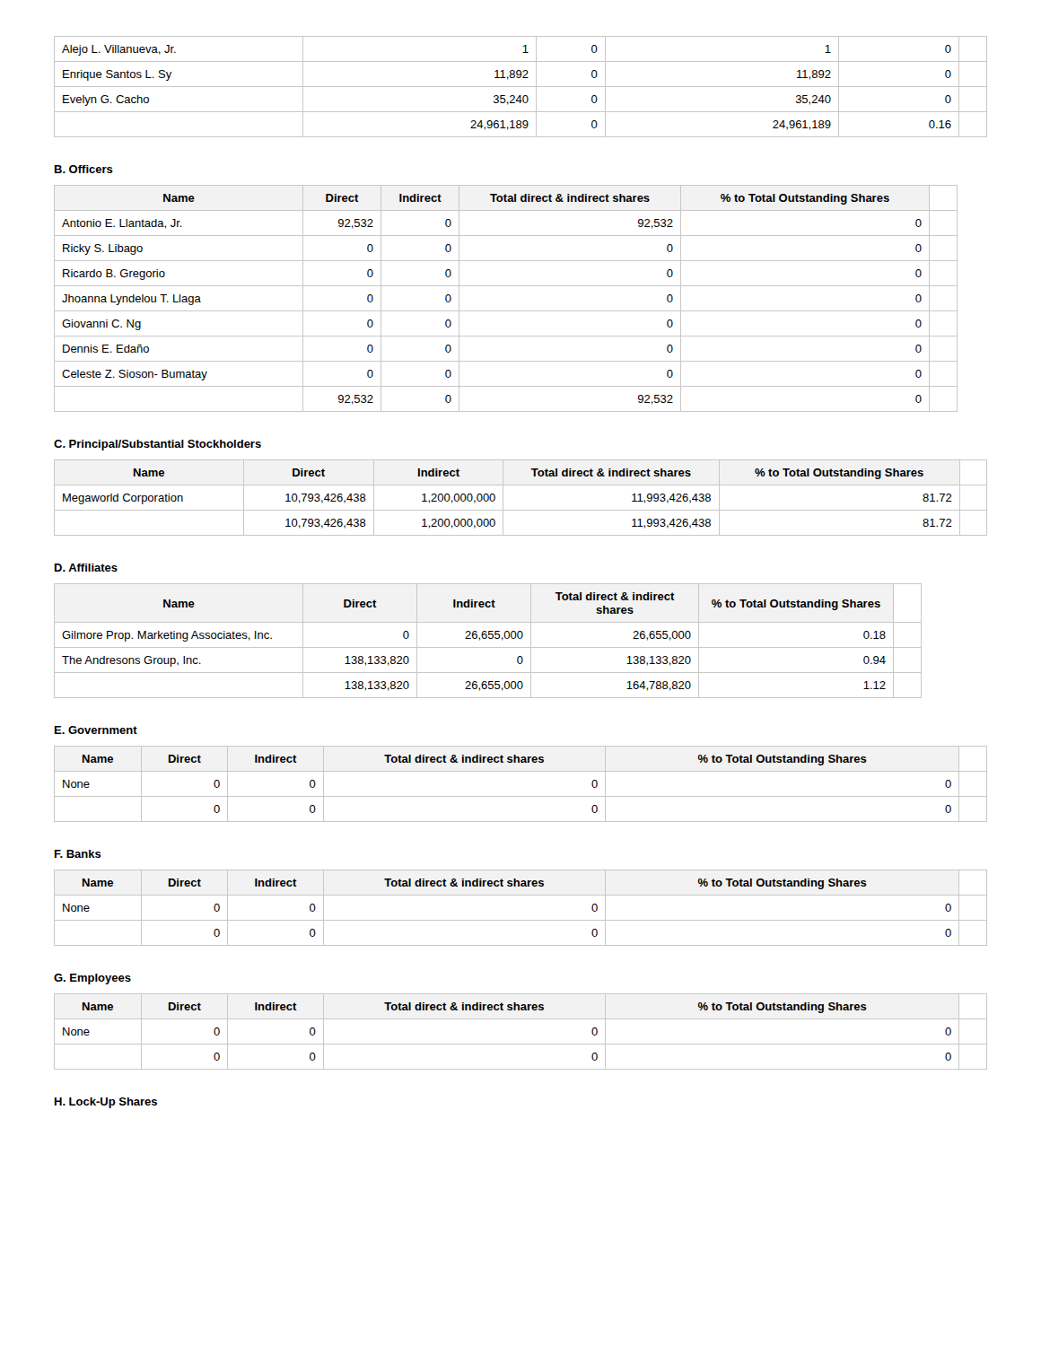| Alejo L. Villanueva, Jr. | 1 | 0 | 1 | 0 | |
| Enrique Santos L. Sy | 11,892 | 0 | 11,892 | 0 | |
| Evelyn G. Cacho | 35,240 | 0 | 35,240 | 0 | |
| | 24,961,189 | 0 | 24,961,189 | 0.16 | |
B. Officers
| Name | Direct | Indirect | Total direct & indirect shares | % to Total Outstanding Shares | |
| --- | --- | --- | --- | --- | --- |
| Antonio E. Llantada, Jr. | 92,532 | 0 | 92,532 | 0 | |
| Ricky S. Libago | 0 | 0 | 0 | 0 | |
| Ricardo B. Gregorio | 0 | 0 | 0 | 0 | |
| Jhoanna Lyndelou T. Llaga | 0 | 0 | 0 | 0 | |
| Giovanni C. Ng | 0 | 0 | 0 | 0 | |
| Dennis E. Edaño | 0 | 0 | 0 | 0 | |
| Celeste Z. Sioson- Bumatay | 0 | 0 | 0 | 0 | |
| | 92,532 | 0 | 92,532 | 0 | |
C. Principal/Substantial Stockholders
| Name | Direct | Indirect | Total direct & indirect shares | % to Total Outstanding Shares | |
| --- | --- | --- | --- | --- | --- |
| Megaworld Corporation | 10,793,426,438 | 1,200,000,000 | 11,993,426,438 | 81.72 | |
| | 10,793,426,438 | 1,200,000,000 | 11,993,426,438 | 81.72 | |
D. Affiliates
| Name | Direct | Indirect | Total direct & indirect shares | % to Total Outstanding Shares | |
| --- | --- | --- | --- | --- | --- |
| Gilmore Prop. Marketing Associates, Inc. | 0 | 26,655,000 | 26,655,000 | 0.18 | |
| The Andresons Group, Inc. | 138,133,820 | 0 | 138,133,820 | 0.94 | |
| | 138,133,820 | 26,655,000 | 164,788,820 | 1.12 | |
E. Government
| Name | Direct | Indirect | Total direct & indirect shares | % to Total Outstanding Shares | |
| --- | --- | --- | --- | --- | --- |
| None | 0 | 0 | 0 | 0 | |
| | 0 | 0 | 0 | 0 | |
F. Banks
| Name | Direct | Indirect | Total direct & indirect shares | % to Total Outstanding Shares | |
| --- | --- | --- | --- | --- | --- |
| None | 0 | 0 | 0 | 0 | |
| | 0 | 0 | 0 | 0 | |
G. Employees
| Name | Direct | Indirect | Total direct & indirect shares | % to Total Outstanding Shares | |
| --- | --- | --- | --- | --- | --- |
| None | 0 | 0 | 0 | 0 | |
| | 0 | 0 | 0 | 0 | |
H. Lock-Up Shares